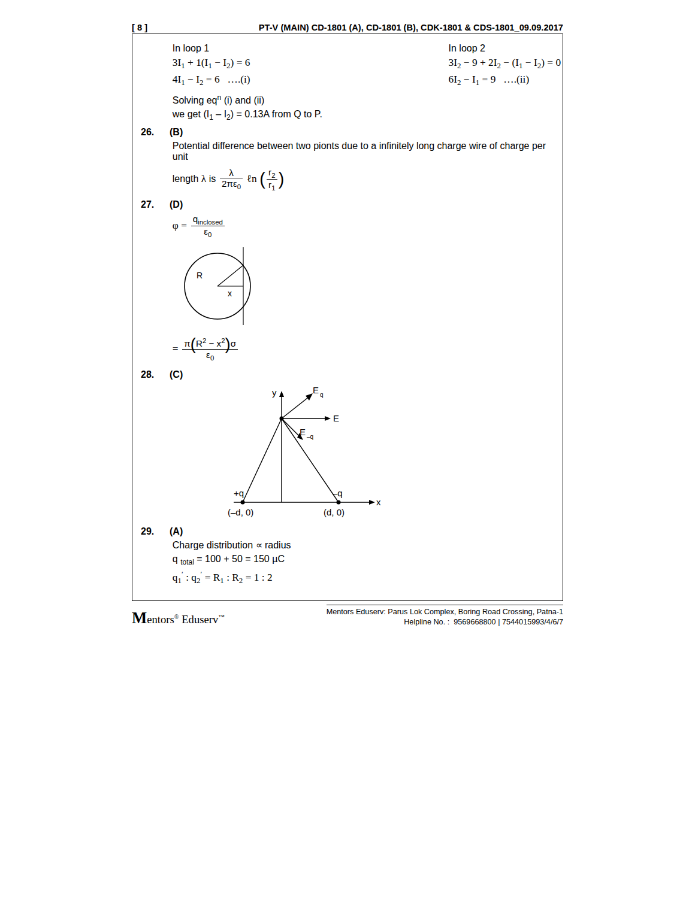[ 8 ]
PT-V (MAIN) CD-1801 (A), CD-1801 (B), CDK-1801 & CDS-1801_09.09.2017
In loop 1
3I1 + 1(I1 − I2) = 6
4I1 − I2 = 6 ….(i)
In loop 2
3I2 − 9 + 2I2 − (I1 − I2) = 0
6I2 − I1 = 9 ….(ii)
Solving eqn (i) and (ii)
we get (I1 – I2) = 0.13A from Q to P.
26.(B)
Potential difference between two pionts due to a infinitely long charge wire of charge per unit
length λ is λ 2πε0 ℓn (r2 r1)
27.(D)
φ = qinclosed ε0
R x
= π(R2 − x2) σ ε0
28.(C)
y x +q –q (–d, 0) (d, 0) E q E E –q
29.(A)
Charge distribution ∝ radius
q total = 100 + 50 = 150 µC
q1′ : q2′ = R1 : R2 = 1 : 2
Mentors® Eduserv™
Mentors Eduserv: Parus Lok Complex, Boring Road Crossing, Patna-1
Helpline No. : 9569668800 | 7544015993/4/6/7